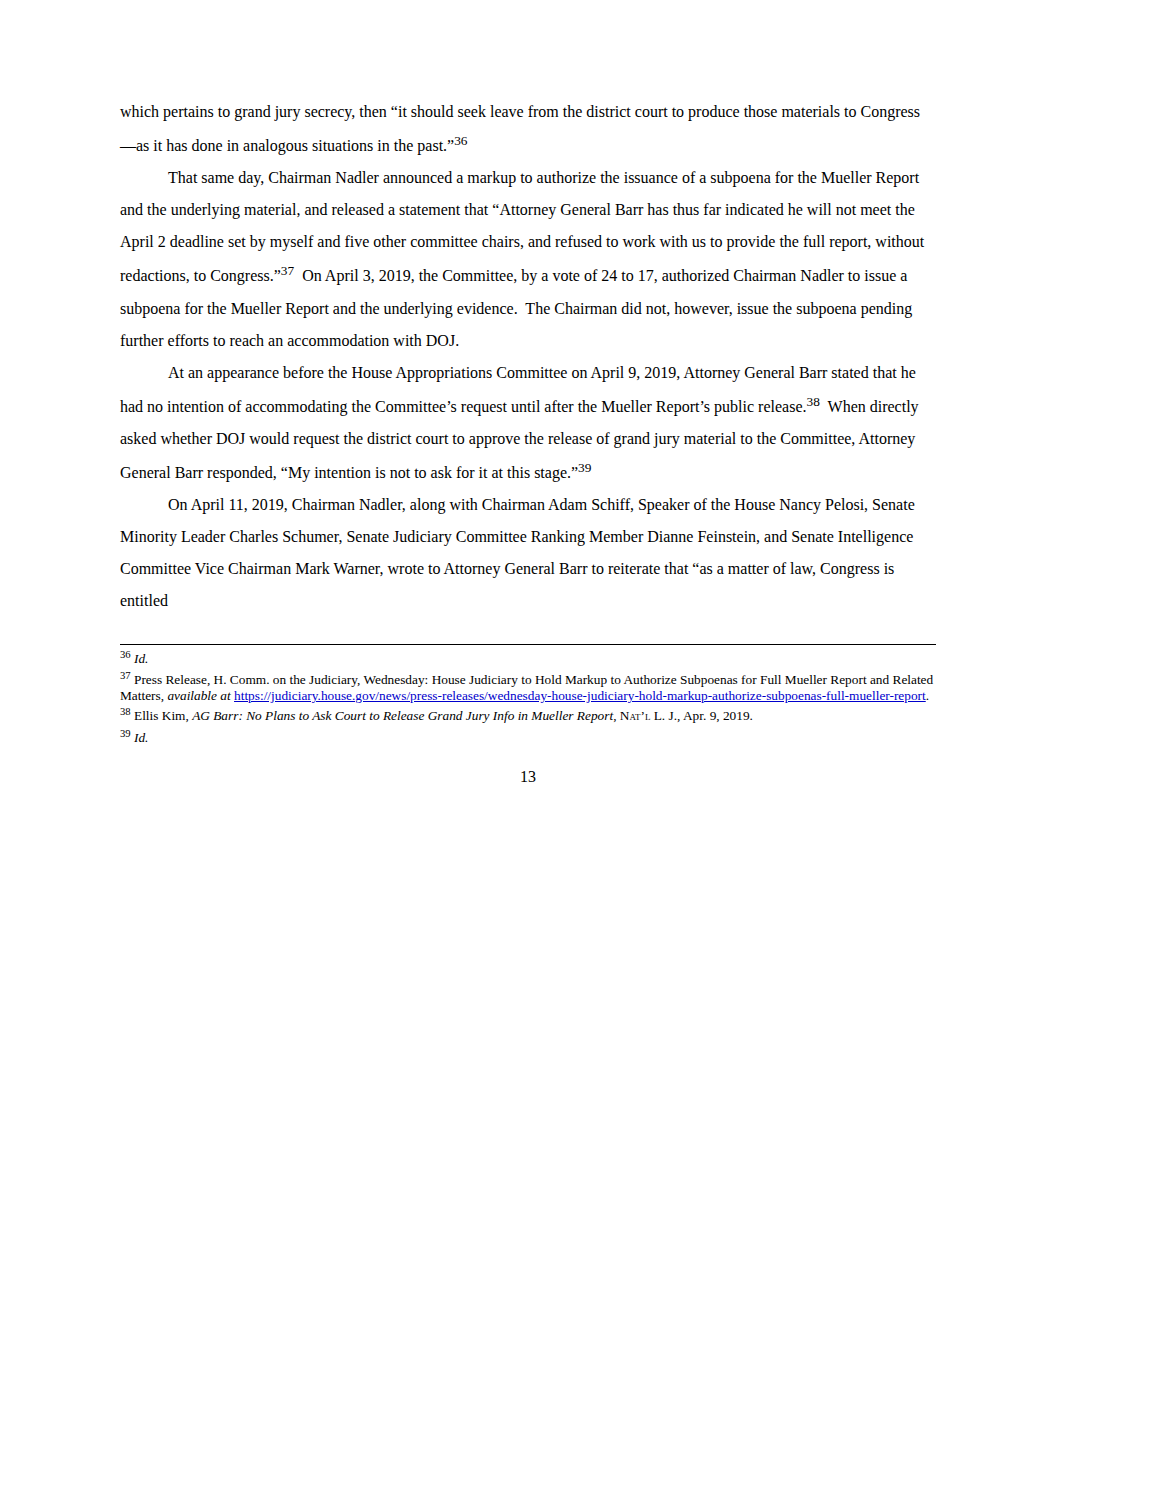which pertains to grand jury secrecy, then “it should seek leave from the district court to produce those materials to Congress—as it has done in analogous situations in the past.”36
That same day, Chairman Nadler announced a markup to authorize the issuance of a subpoena for the Mueller Report and the underlying material, and released a statement that “Attorney General Barr has thus far indicated he will not meet the April 2 deadline set by myself and five other committee chairs, and refused to work with us to provide the full report, without redactions, to Congress.”37 On April 3, 2019, the Committee, by a vote of 24 to 17, authorized Chairman Nadler to issue a subpoena for the Mueller Report and the underlying evidence. The Chairman did not, however, issue the subpoena pending further efforts to reach an accommodation with DOJ.
At an appearance before the House Appropriations Committee on April 9, 2019, Attorney General Barr stated that he had no intention of accommodating the Committee’s request until after the Mueller Report’s public release.38 When directly asked whether DOJ would request the district court to approve the release of grand jury material to the Committee, Attorney General Barr responded, “My intention is not to ask for it at this stage.”39
On April 11, 2019, Chairman Nadler, along with Chairman Adam Schiff, Speaker of the House Nancy Pelosi, Senate Minority Leader Charles Schumer, Senate Judiciary Committee Ranking Member Dianne Feinstein, and Senate Intelligence Committee Vice Chairman Mark Warner, wrote to Attorney General Barr to reiterate that “as a matter of law, Congress is entitled
36 Id.
37 Press Release, H. Comm. on the Judiciary, Wednesday: House Judiciary to Hold Markup to Authorize Subpoenas for Full Mueller Report and Related Matters, available at https://judiciary.house.gov/news/press-releases/wednesday-house-judiciary-hold-markup-authorize-subpoenas-full-mueller-report.
38 Ellis Kim, AG Barr: No Plans to Ask Court to Release Grand Jury Info in Mueller Report, Nat’l L. J., Apr. 9, 2019.
39 Id.
13